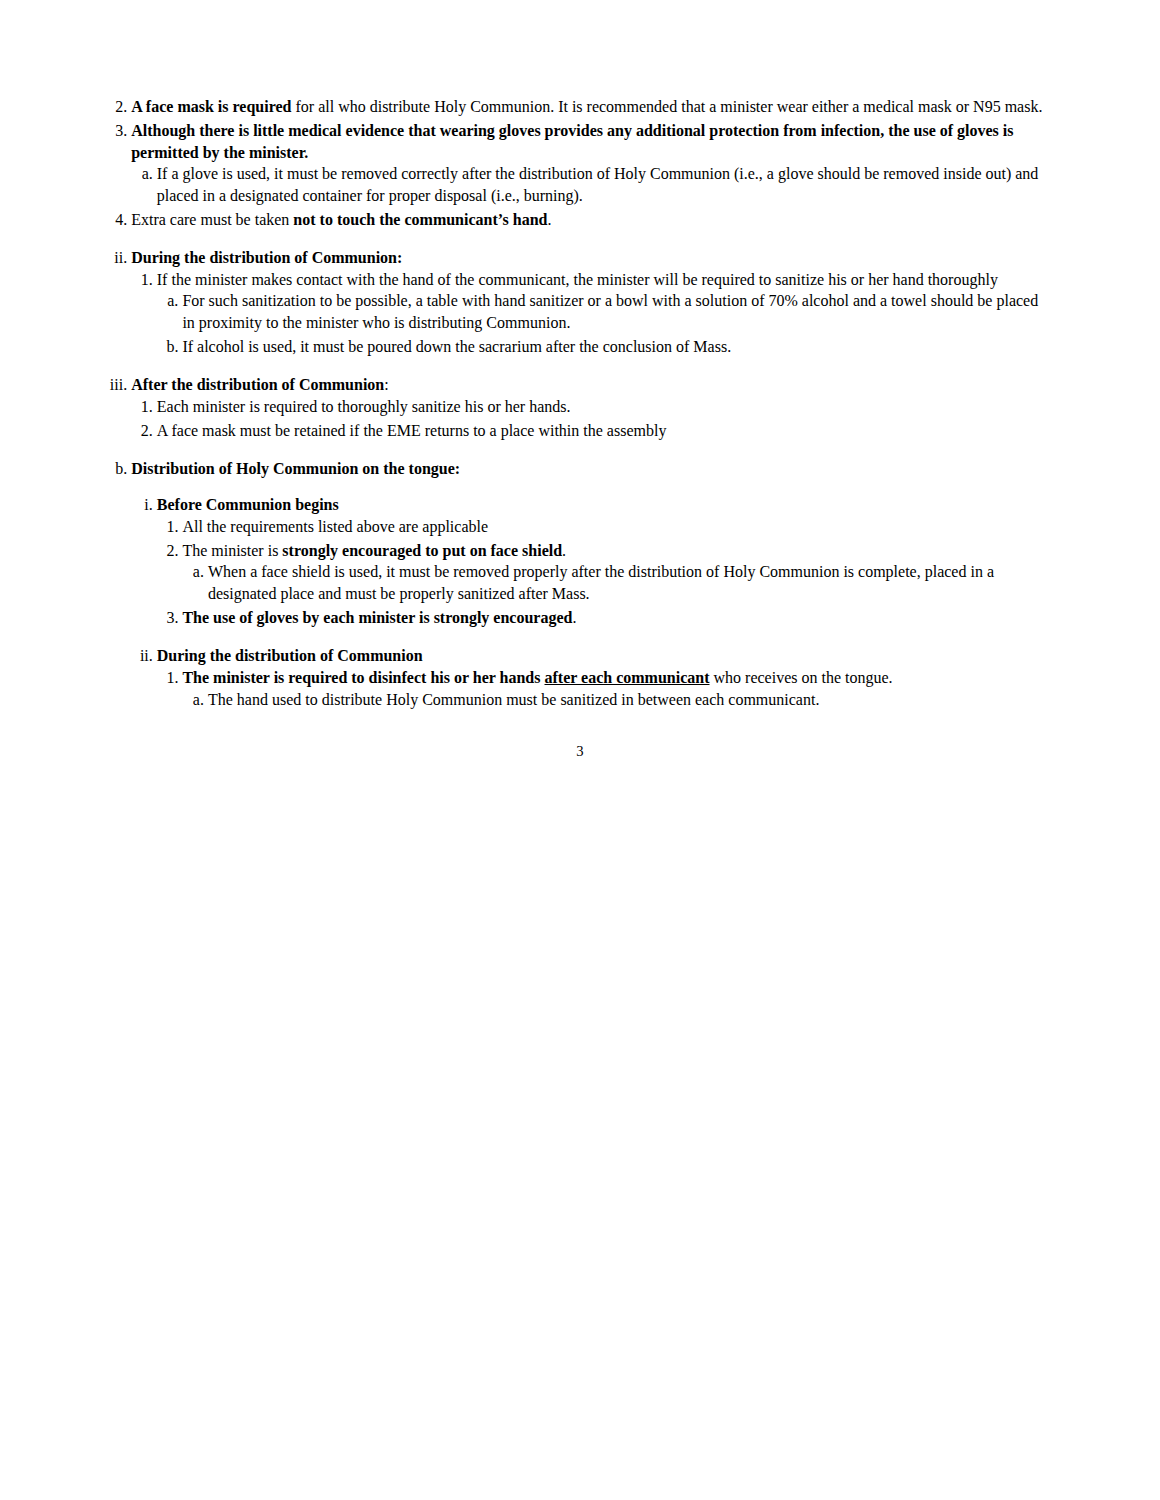A face mask is required for all who distribute Holy Communion. It is recommended that a minister wear either a medical mask or N95 mask.
Although there is little medical evidence that wearing gloves provides any additional protection from infection, the use of gloves is permitted by the minister.
If a glove is used, it must be removed correctly after the distribution of Holy Communion (i.e., a glove should be removed inside out) and placed in a designated container for proper disposal (i.e., burning).
Extra care must be taken not to touch the communicant’s hand.
During the distribution of Communion:
If the minister makes contact with the hand of the communicant, the minister will be required to sanitize his or her hand thoroughly
For such sanitization to be possible, a table with hand sanitizer or a bowl with a solution of 70% alcohol and a towel should be placed in proximity to the minister who is distributing Communion.
If alcohol is used, it must be poured down the sacrarium after the conclusion of Mass.
After the distribution of Communion:
Each minister is required to thoroughly sanitize his or her hands.
A face mask must be retained if the EME returns to a place within the assembly
Distribution of Holy Communion on the tongue:
Before Communion begins
All the requirements listed above are applicable
The minister is strongly encouraged to put on face shield.
When a face shield is used, it must be removed properly after the distribution of Holy Communion is complete, placed in a designated place and must be properly sanitized after Mass.
The use of gloves by each minister is strongly encouraged.
During the distribution of Communion
The minister is required to disinfect his or her hands after each communicant who receives on the tongue.
The hand used to distribute Holy Communion must be sanitized in between each communicant.
3